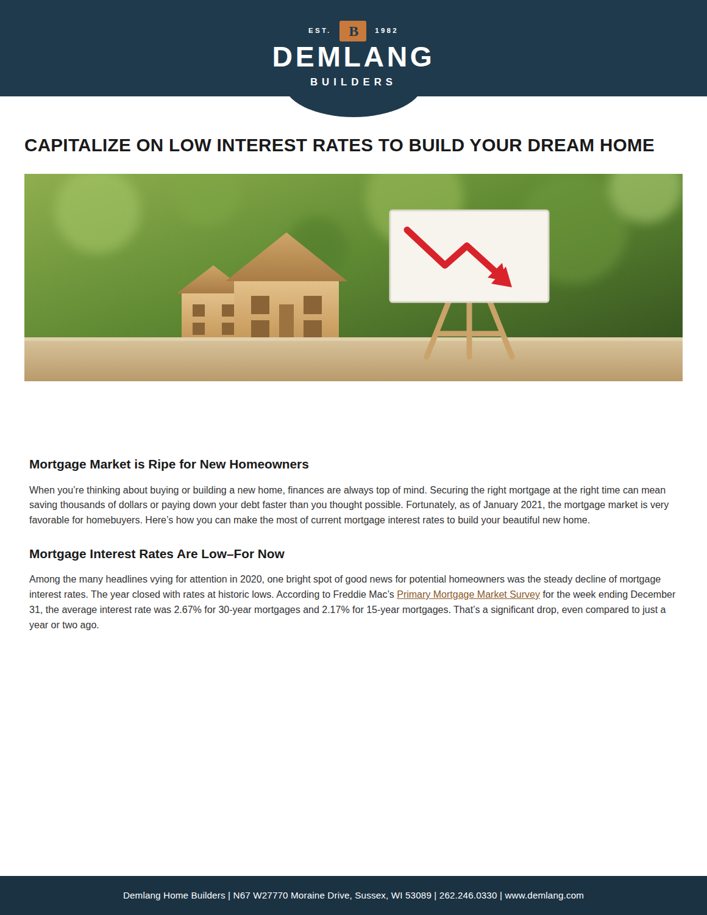EST. B 1982
DEMLANG
BUILDERS
CAPITALIZE ON LOW INTEREST RATES TO BUILD YOUR DREAM HOME
Mortgage Market is Ripe for New Homeowners
When you’re thinking about buying or building a new home, finances are always top of mind. Securing the right mortgage at the right time can mean saving thousands of dollars or paying down your debt faster than you thought possible. Fortunately, as of January 2021, the mortgage market is very favorable for homebuyers. Here’s how you can make the most of current mortgage interest rates to build your beautiful new home.
Mortgage Interest Rates Are Low–For Now
Among the many headlines vying for attention in 2020, one bright spot of good news for potential homeowners was the steady decline of mortgage interest rates. The year closed with rates at historic lows. According to Freddie Mac’s Primary Mortgage Market Survey for the week ending December 31, the average interest rate was 2.67% for 30-year mortgages and 2.17% for 15-year mortgages. That’s a significant drop, even compared to just a year or two ago.
Demlang Home Builders | N67 W27770 Moraine Drive, Sussex, WI 53089 | 262.246.0330 | www.demlang.com